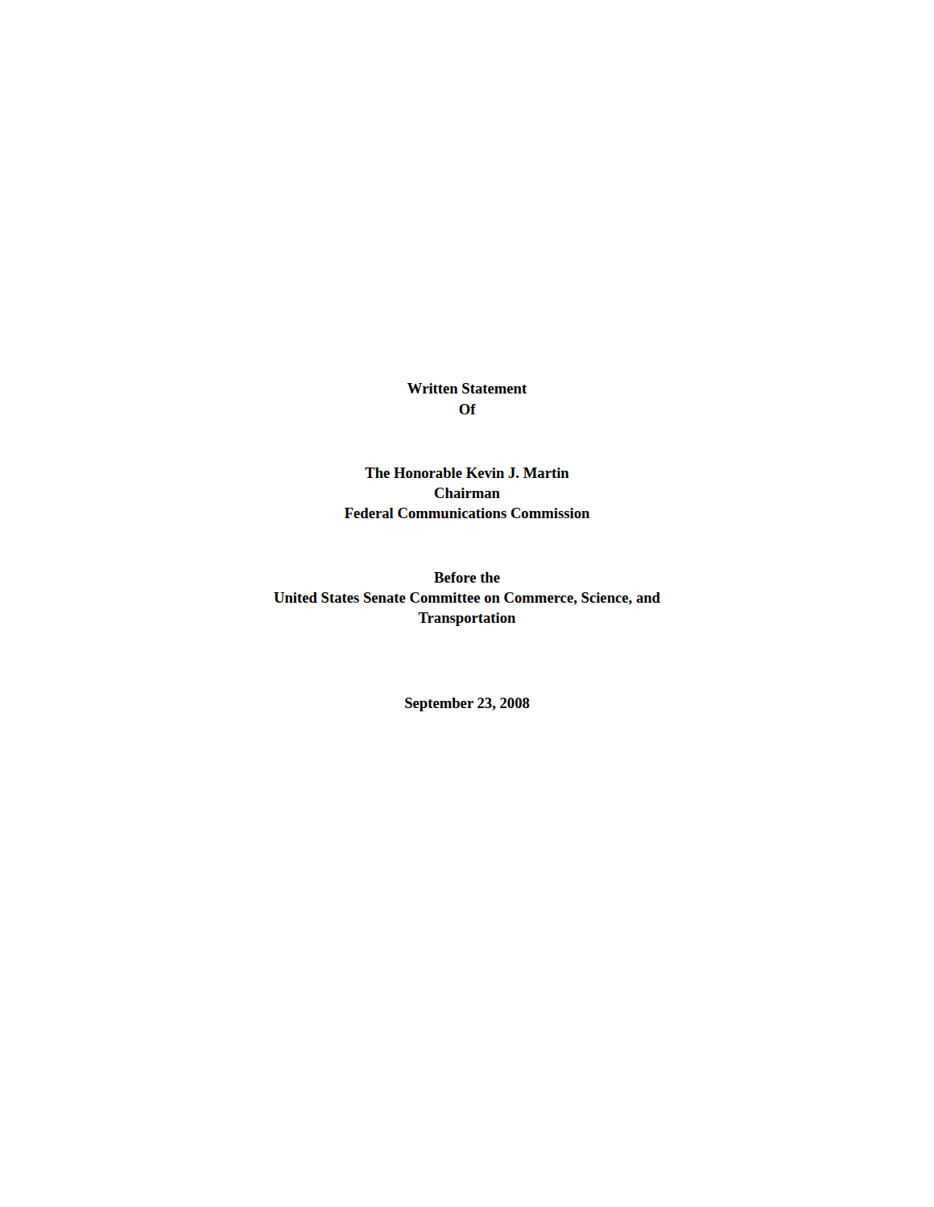Written Statement
Of
The Honorable Kevin J. Martin
Chairman
Federal Communications Commission
Before the
United States Senate Committee on Commerce, Science, and
Transportation
September 23, 2008